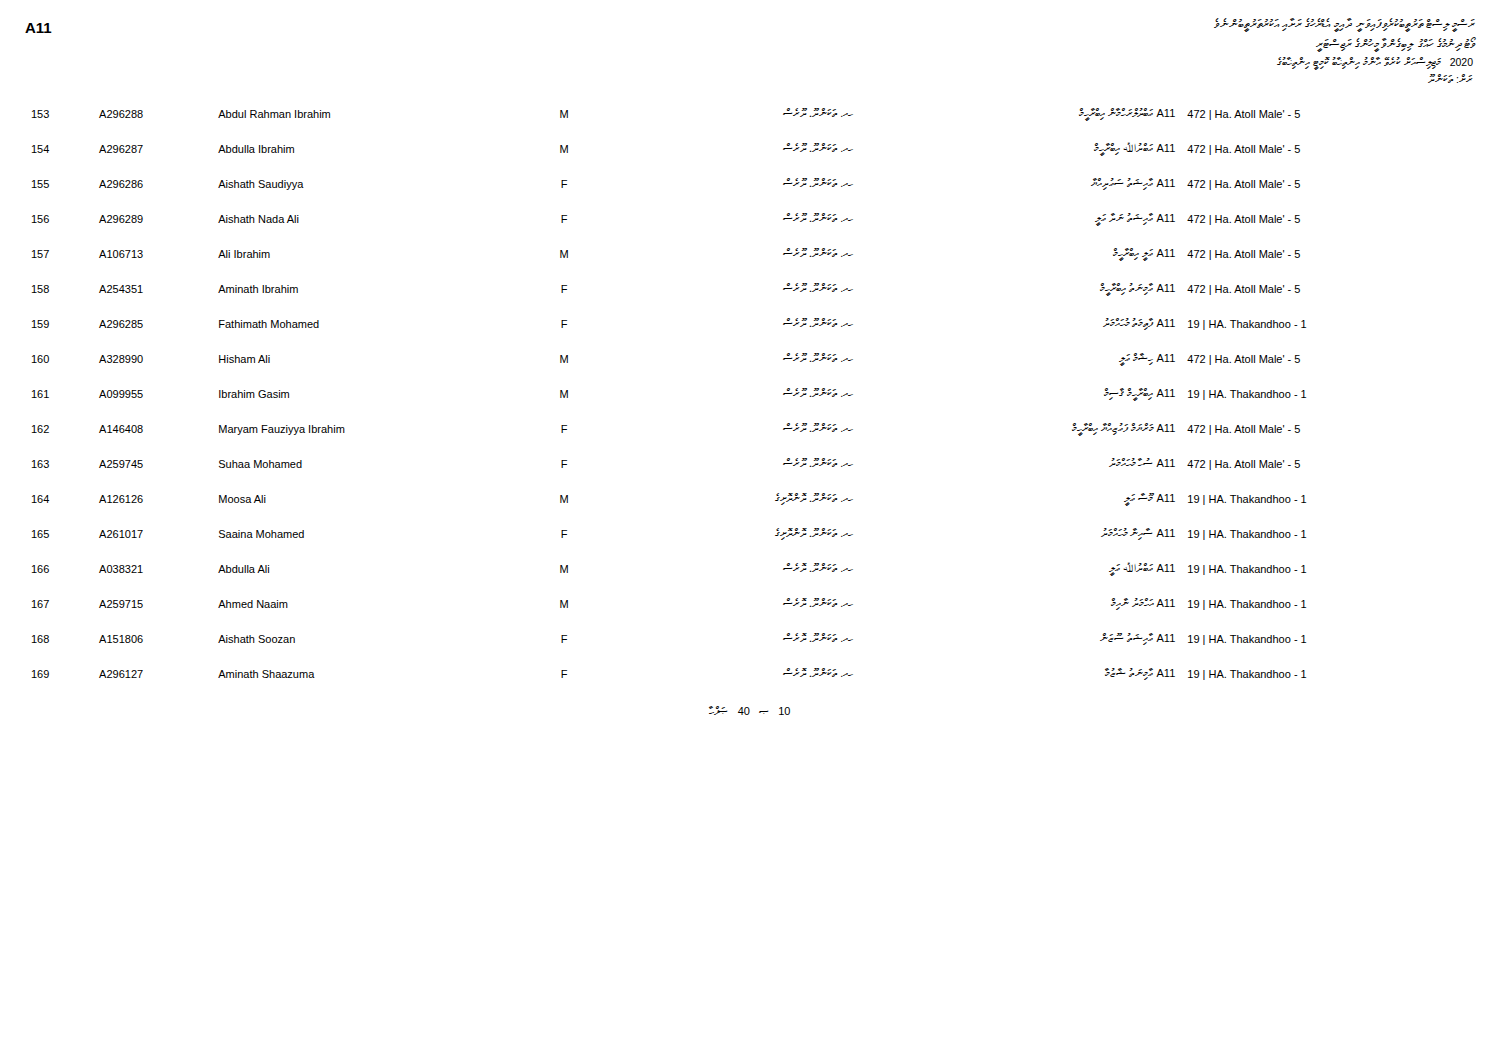A11
ރަސްމީ ލިސްޓް ތަރުތީބުކުރެވިފައިވަނީ ދާއިމީ އެޑްރެހުގެ ރަށާއި އަކުރުތަރުތީބުންނެވެ
ވޯޓު ދިނުމުގެ ހައްގު ލިބިގެންވާ މީހުންގެ ރަޖިސްޓަރީ
2020 މަޖިލިސްއަށް ކުރެވޭ އާންމު އިންތިޚާބު ކޮމިޓީ އިންތިޚާބުގެ
ރަށް: ތަކަންދޫ
| 153 | A296288 | Abdul Rahman Ibrahim | M | ހއ. ތަކަންދޫ، ދޫރެސް | A11 ޢަބްދުލްރަހްމާން އިބްރާހީމް | 472 / Ha. Atoll Male' - 5 |
| 154 | A296287 | Abdulla Ibrahim | M | ހއ. ތަކަންދޫ، ދޫރެސް | A11 ޢަބްދުﷲ އިބްރާހީމް | 472 / Ha. Atoll Male' - 5 |
| 155 | A296286 | Aishath Saudiyya | F | ހއ. ތަކަންދޫ، ދޫރެސް | A11 ޢާއިޝަތު ސަޢުދިއްޔާ | 472 / Ha. Atoll Male' - 5 |
| 156 | A296289 | Aishath Nada Ali | F | ހއ. ތަކަންދޫ، ދޫރެސް | A11 ޢާއިޝަތު ނަދާ ޢަލީ | 472 / Ha. Atoll Male' - 5 |
| 157 | A106713 | Ali Ibrahim | M | ހއ. ތަކަންދޫ، ދޫރެސް | A11 ޢަލީ އިބްރާހީމް | 472 / Ha. Atoll Male' - 5 |
| 158 | A254351 | Aminath Ibrahim | F | ހއ. ތަކަންދޫ، ދޫރެސް | A11 ޢާމިނަތު އިބްރާހީމް | 472 / Ha. Atoll Male' - 5 |
| 159 | A296285 | Fathimath Mohamed | F | ހއ. ތަކަންދޫ، ދޫރެސް | A11 ފާޠިމަތު މުޙައްމަދު | 19 / HA. Thakandhoo - 1 |
| 160 | A328990 | Hisham Ali | M | ހއ. ތަކަންދޫ، ދޫރެސް | A11 ހިޝާމް ޢަލީ | 472 / Ha. Atoll Male' - 5 |
| 161 | A099955 | Ibrahim Gasim | M | ހއ. ތަކަންދޫ، ދޫރެސް | A11 އިބްރާހީމް ޤާސިމް | 19 / HA. Thakandhoo - 1 |
| 162 | A146408 | Maryam Fauziyya Ibrahim | F | ހއ. ތަކަންދޫ، ދޫރެސް | A11 މަރްޔަމް ފަޢުޒިއްޔާ އިބްރާހީމް | 472 / Ha. Atoll Male' - 5 |
| 163 | A259745 | Suhaa Mohamed | F | ހއ. ތަކަންދޫ، ދޫރެސް | A11 ސުހާ މުޙައްމަދު | 472 / Ha. Atoll Male' - 5 |
| 164 | A126126 | Moosa Ali | M | ހއ. ތަކަންދޫ، ދޮންދޮށިގެ | A11 މޫސާ ޢަލީ | 19 / HA. Thakandhoo - 1 |
| 165 | A261017 | Saaina Mohamed | F | ހއ. ތަކަންދޫ، ދޮންދޮށިގެ | A11 ސާއިނާ މުޙައްމަދު | 19 / HA. Thakandhoo - 1 |
| 166 | A038321 | Abdulla Ali | M | ހއ. ތަކަންދޫ، ދޮރެސް | A11 ޢަބްދުﷲ ޢަލީ | 19 / HA. Thakandhoo - 1 |
| 167 | A259715 | Ahmed Naaim | M | ހއ. ތަކަންދޫ، ދޮރެސް | A11 އަޙްމަދު ނާއިމް | 19 / HA. Thakandhoo - 1 |
| 168 | A151806 | Aishath Soozan | F | ހއ. ތަކަންދޫ، ދޮރެސް | A11 ޢާއިޝަތު ސޫޒަން | 19 / HA. Thakandhoo - 1 |
| 169 | A296127 | Aminath Shaazuma | F | ހއ. ތަކަންދޫ، ދޮރެސް | A11 ޢާމިނަތު ޝާޒުމާ | 19 / HA. Thakandhoo - 1 |
10 ޞ 40 ޞަފްޙާ